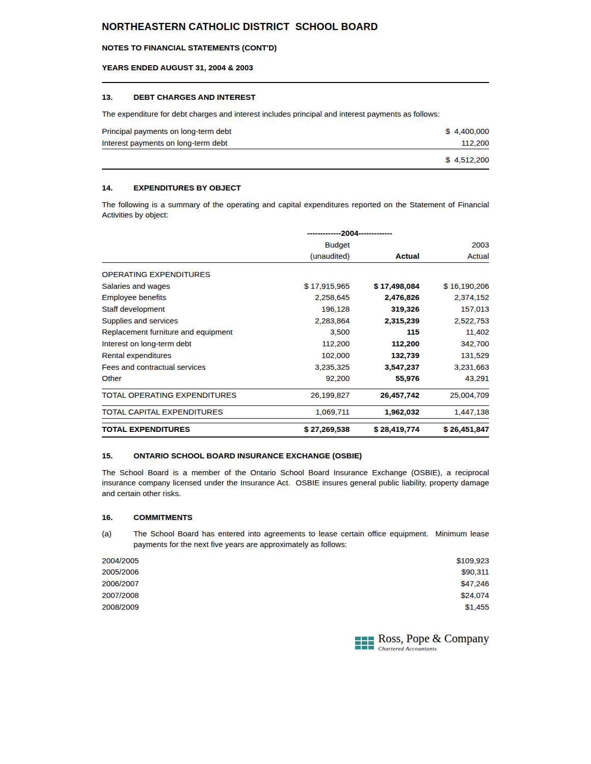NORTHEASTERN CATHOLIC DISTRICT SCHOOL BOARD
NOTES TO FINANCIAL STATEMENTS (CONT'D)
YEARS ENDED AUGUST 31, 2004 & 2003
13. DEBT CHARGES AND INTEREST
The expenditure for debt charges and interest includes principal and interest payments as follows:
| Principal payments on long-term debt | $ 4,400,000 |
| Interest payments on long-term debt | 112,200 |
| | $ 4,512,200 |
14. EXPENDITURES BY OBJECT
The following is a summary of the operating and capital expenditures reported on the Statement of Financial Activities by object:
| | -------------2004------------- | |
| | Budget | | 2003 |
| | (unaudited) | Actual | Actual |
| OPERATING EXPENDITURES | | | |
| Salaries and wages | $ 17,915,965 | $ 17,498,084 | $ 16,190,206 |
| Employee benefits | 2,258,645 | 2,476,826 | 2,374,152 |
| Staff development | 196,128 | 319,326 | 157,013 |
| Supplies and services | 2,283,864 | 2,315,239 | 2,522,753 |
| Replacement furniture and equipment | 3,500 | 115 | 11,402 |
| Interest on long-term debt | 112,200 | 112,200 | 342,700 |
| Rental expenditures | 102,000 | 132,739 | 131,529 |
| Fees and contractual services | 3,235,325 | 3,547,237 | 3,231,663 |
| Other | 92,200 | 55,976 | 43,291 |
| TOTAL OPERATING EXPENDITURES | 26,199,827 | 26,457,742 | 25,004,709 |
| TOTAL CAPITAL EXPENDITURES | 1,069,711 | 1,962,032 | 1,447,138 |
| TOTAL EXPENDITURES | $ 27,269,538 | $ 28,419,774 | $ 26,451,847 |
15. ONTARIO SCHOOL BOARD INSURANCE EXCHANGE (OSBIE)
The School Board is a member of the Ontario School Board Insurance Exchange (OSBIE), a reciprocal insurance company licensed under the Insurance Act. OSBIE insures general public liability, property damage and certain other risks.
16. COMMITMENTS
(a) The School Board has entered into agreements to lease certain office equipment. Minimum lease payments for the next five years are approximately as follows:
| 2004/2005 | $109,923 |
| 2005/2006 | $90,311 |
| 2006/2007 | $47,246 |
| 2007/2008 | $24,074 |
| 2008/2009 | $1,455 |
Ross, Pope & Company
Chartered Accountants